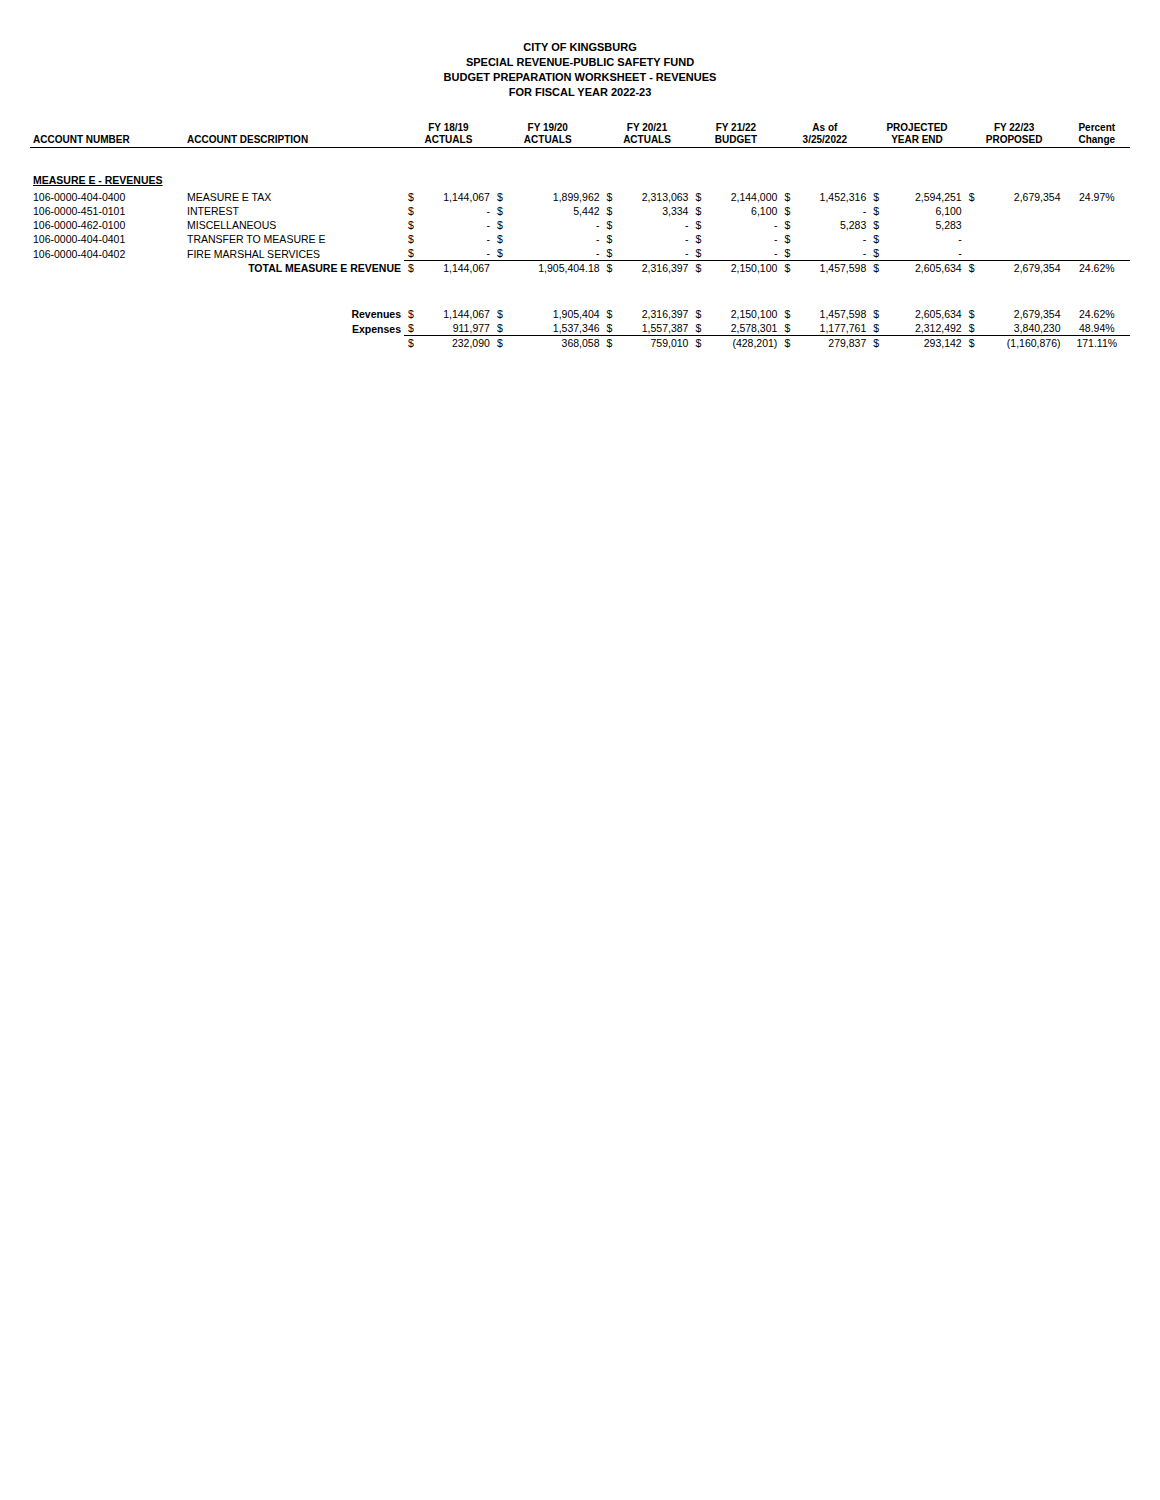CITY OF KINGSBURG
SPECIAL REVENUE-PUBLIC SAFETY FUND
BUDGET PREPARATION WORKSHEET - REVENUES
FOR FISCAL YEAR 2022-23
| ACCOUNT NUMBER | ACCOUNT DESCRIPTION | FY 18/19 ACTUALS | FY 19/20 ACTUALS | FY 20/21 ACTUALS | FY 21/22 BUDGET | As of 3/25/2022 | PROJECTED YEAR END | FY 22/23 PROPOSED | Percent Change |
| --- | --- | --- | --- | --- | --- | --- | --- | --- | --- |
| MEASURE E - REVENUES |
| 106-0000-404-0400 | MEASURE E TAX | $ | 1,144,067 | $ | 1,899,962 | $ | 2,313,063 | $ | 2,144,000 | $ | 1,452,316 | $ | 2,594,251 | $ | 2,679,354 | 24.97% |
| 106-0000-451-0101 | INTEREST | $ | - | $ | 5,442 | $ | 3,334 | $ | 6,100 | $ | - | $ | 6,100 | | | |
| 106-0000-462-0100 | MISCELLANEOUS | $ | - | $ | - | $ | - | $ | - | $ | 5,283 | $ | 5,283 | | | |
| 106-0000-404-0401 | TRANSFER TO MEASURE E | $ | - | $ | - | $ | - | $ | - | $ | - | $ | - | | | |
| 106-0000-404-0402 | FIRE MARSHAL SERVICES | $ | - | $ | - | $ | - | $ | - | $ | - | $ | - | | | |
| TOTAL MEASURE E REVENUE | $ | 1,144,067 | | 1,905,404.18 | $ | 2,316,397 | $ | 2,150,100 | $ | 1,457,598 | $ | 2,605,634 | $ | 2,679,354 | 24.62% |
| Revenues | $ | 1,144,067 | $ | 1,905,404 | $ | 2,316,397 | $ | 2,150,100 | $ | 1,457,598 | $ | 2,605,634 | $ | 2,679,354 | 24.62% |
| Expenses | $ | 911,977 | $ | 1,537,346 | $ | 1,557,387 | $ | 2,578,301 | $ | 1,177,761 | $ | 2,312,492 | $ | 3,840,230 | 48.94% |
| | $ | 232,090 | $ | 368,058 | $ | 759,010 | $ | (428,201) | $ | 279,837 | $ | 293,142 | $ | (1,160,876) | 171.11% |